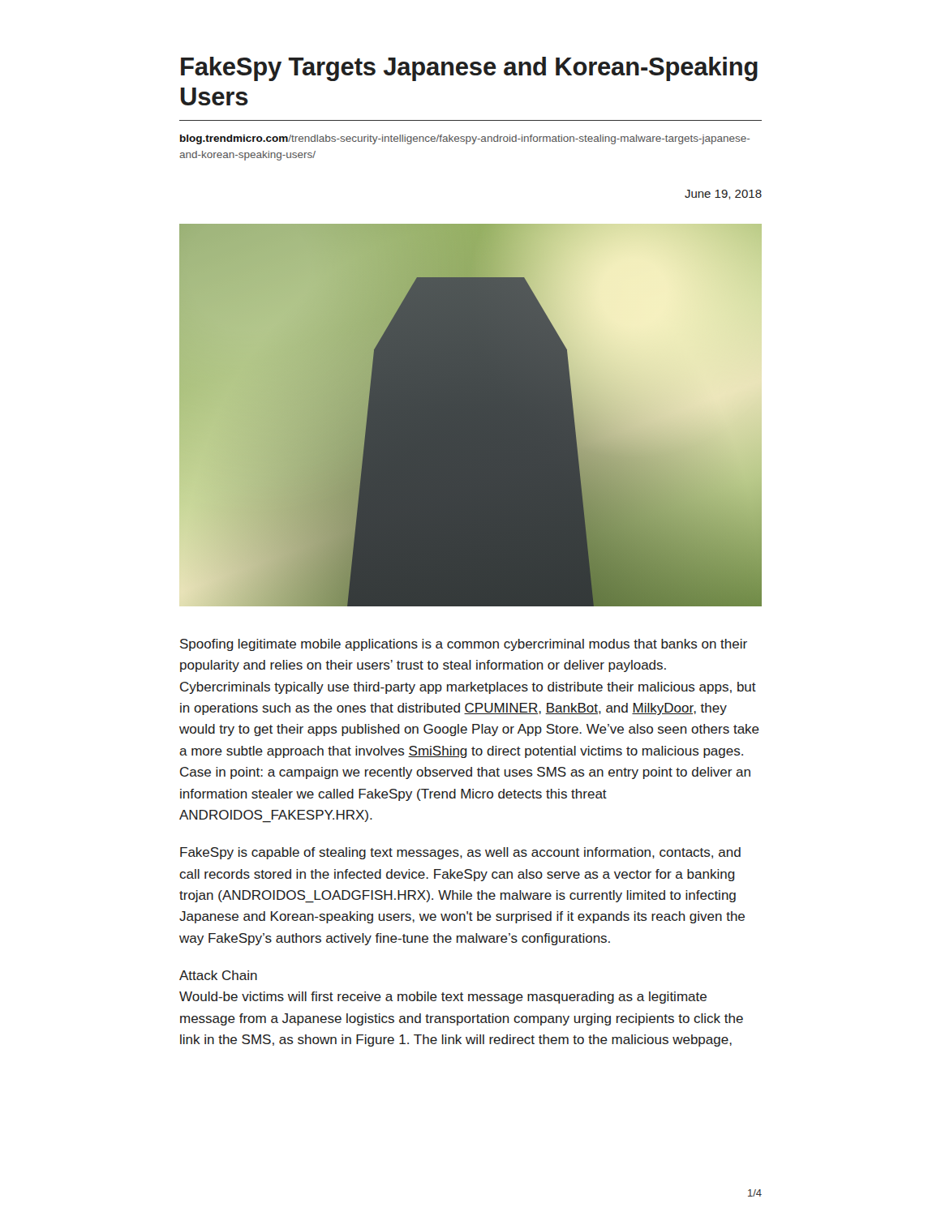FakeSpy Targets Japanese and Korean-Speaking Users
blog.trendmicro.com/trendlabs-security-intelligence/fakespy-android-information-stealing-malware-targets-japanese-and-korean-speaking-users/
June 19, 2018
Spoofing legitimate mobile applications is a common cybercriminal modus that banks on their popularity and relies on their users’ trust to steal information or deliver payloads. Cybercriminals typically use third-party app marketplaces to distribute their malicious apps, but in operations such as the ones that distributed CPUMINER, BankBot, and MilkyDoor, they would try to get their apps published on Google Play or App Store. We’ve also seen others take a more subtle approach that involves SmiShing to direct potential victims to malicious pages. Case in point: a campaign we recently observed that uses SMS as an entry point to deliver an information stealer we called FakeSpy (Trend Micro detects this threat ANDROIDOS_FAKESPY.HRX).
FakeSpy is capable of stealing text messages, as well as account information, contacts, and call records stored in the infected device. FakeSpy can also serve as a vector for a banking trojan (ANDROIDOS_LOADGFISH.HRX). While the malware is currently limited to infecting Japanese and Korean-speaking users, we won't be surprised if it expands its reach given the way FakeSpy’s authors actively fine-tune the malware’s configurations.
Attack Chain
Would-be victims will first receive a mobile text message masquerading as a legitimate message from a Japanese logistics and transportation company urging recipients to click the link in the SMS, as shown in Figure 1. The link will redirect them to the malicious webpage,
1/4